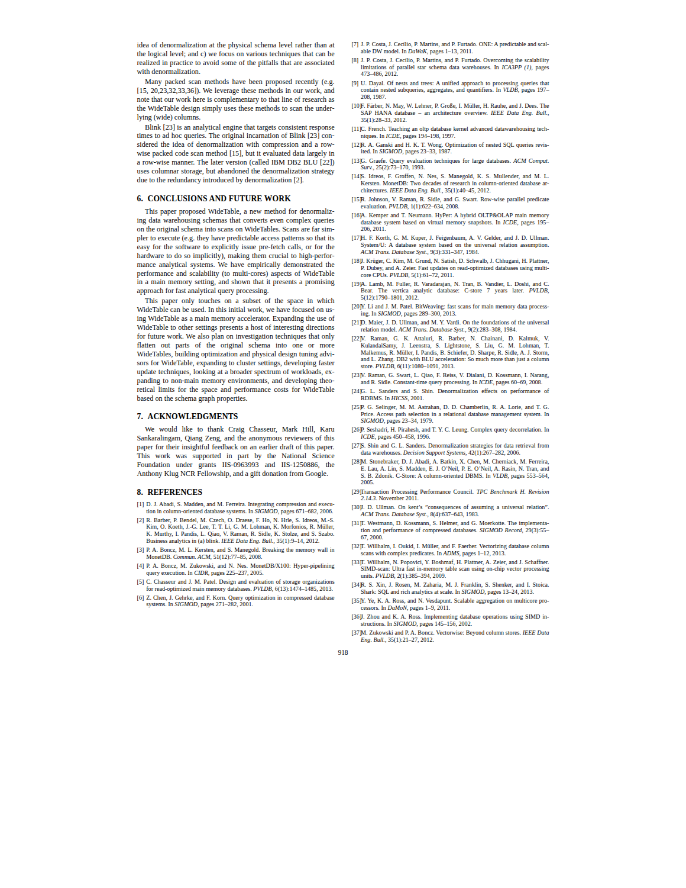idea of denormalization at the physical schema level rather than at the logical level; and c) we focus on various techniques that can be realized in practice to avoid some of the pitfalls that are associated with denormalization.
Many packed scan methods have been proposed recently (e.g. [15, 20,23,32,33,36]). We leverage these methods in our work, and note that our work here is complementary to that line of research as the WideTable design simply uses these methods to scan the underlying (wide) columns.
Blink [23] is an analytical engine that targets consistent response times to ad hoc queries. The original incarnation of Blink [23] considered the idea of denormalization with compression and a row-wise packed code scan method [15], but it evaluated data largely in a row-wise manner. The later version (called IBM DB2 BLU [22]) uses columnar storage, but abandoned the denormalization strategy due to the redundancy introduced by denormalization [2].
6. CONCLUSIONS AND FUTURE WORK
This paper proposed WideTable, a new method for denormalizing data warehousing schemas that converts even complex queries on the original schema into scans on WideTables. Scans are far simpler to execute (e.g. they have predictable access patterns so that its easy for the software to explicitly issue pre-fetch calls, or for the hardware to do so implicitly), making them crucial to high-performance analytical systems. We have empirically demonstrated the performance and scalability (to multi-cores) aspects of WideTable in a main memory setting, and shown that it presents a promising approach for fast analytical query processing.
This paper only touches on a subset of the space in which WideTable can be used. In this initial work, we have focused on using WideTable as a main memory accelerator. Expanding the use of WideTable to other settings presents a host of interesting directions for future work. We also plan on investigation techniques that only flatten out parts of the original schema into one or more WideTables, building optimization and physical design tuning advisors for WideTable, expanding to cluster settings, developing faster update techniques, looking at a broader spectrum of workloads, expanding to non-main memory environments, and developing theoretical limits for the space and performance costs for WideTable based on the schema graph properties.
7. ACKNOWLEDGMENTS
We would like to thank Craig Chasseur, Mark Hill, Karu Sankaralingam, Qiang Zeng, and the anonymous reviewers of this paper for their insightful feedback on an earlier draft of this paper. This work was supported in part by the National Science Foundation under grants IIS-0963993 and IIS-1250886, the Anthony Klug NCR Fellowship, and a gift donation from Google.
8. REFERENCES
[1] D. J. Abadi, S. Madden, and M. Ferreira. Integrating compression and execution in column-oriented database systems. In SIGMOD, pages 671–682, 2006.
[2] R. Barber, P. Bendel, M. Czech, O. Draese, F. Ho, N. Hrle, S. Idreos, M.-S. Kim, O. Koeth, J.-G. Lee, T. T. Li, G. M. Lohman, K. Morfonios, R. Müller, K. Murthy, I. Pandis, L. Qiao, V. Raman, R. Sidle, K. Stolze, and S. Szabo. Business analytics in (a) blink. IEEE Data Eng. Bull., 35(1):9–14, 2012.
[3] P. A. Boncz, M. L. Kersten, and S. Manegold. Breaking the memory wall in MonetDB. Commun. ACM, 51(12):77–85, 2008.
[4] P. A. Boncz, M. Zukowski, and N. Nes. MonetDB/X100: Hyper-pipelining query execution. In CIDR, pages 225–237, 2005.
[5] C. Chasseur and J. M. Patel. Design and evaluation of storage organizations for read-optimized main memory databases. PVLDB, 6(13):1474–1485, 2013.
[6] Z. Chen, J. Gehrke, and F. Korn. Query optimization in compressed database systems. In SIGMOD, pages 271–282, 2001.
[7] J. P. Costa, J. Cecílio, P. Martins, and P. Furtado. ONE: A predictable and scalable DW model. In DaWaK, pages 1–13, 2011.
[8] J. P. Costa, J. Cecílio, P. Martins, and P. Furtado. Overcoming the scalability limitations of parallel star schema data warehouses. In ICA3PP (1), pages 473–486, 2012.
[9] U. Dayal. Of nests and trees: A unified approach to processing queries that contain nested subqueries, aggregates, and quantifiers. In VLDB, pages 197–208, 1987.
[10] F. Färber, N. May, W. Lehner, P. Große, I. Müller, H. Rauhe, and J. Dees. The SAP HANA database – an architecture overview. IEEE Data Eng. Bull., 35(1):28–33, 2012.
[11] C. French. Teaching an oltp database kernel advanced datawarehousing techniques. In ICDE, pages 194–198, 1997.
[12] R. A. Ganski and H. K. T. Wong. Optimization of nested SQL queries revisited. In SIGMOD, pages 23–33, 1987.
[13] G. Graefe. Query evaluation techniques for large databases. ACM Comput. Surv., 25(2):73–170, 1993.
[14] S. Idreos, F. Groffen, N. Nes, S. Manegold, K. S. Mullender, and M. L. Kersten. MonetDB: Two decades of research in column-oriented database architectures. IEEE Data Eng. Bull., 35(1):40–45, 2012.
[15] R. Johnson, V. Raman, R. Sidle, and G. Swart. Row-wise parallel predicate evaluation. PVLDB, 1(1):622–634, 2008.
[16] A. Kemper and T. Neumann. HyPer: A hybrid OLTP&OLAP main memory database system based on virtual memory snapshots. In ICDE, pages 195–206, 2011.
[17] H. F. Korth, G. M. Kuper, J. Feigenbaum, A. V. Gelder, and J. D. Ullman. System/U: A database system based on the universal relation assumption. ACM Trans. Database Syst., 9(3):331–347, 1984.
[18] J. Krüger, C. Kim, M. Grund, N. Satish, D. Schwalb, J. Chhugani, H. Plattner, P. Dubey, and A. Zeier. Fast updates on read-optimized databases using multi-core CPUs. PVLDB, 5(1):61–72, 2011.
[19] A. Lamb, M. Fuller, R. Varadarajan, N. Tran, B. Vandier, L. Doshi, and C. Bear. The vertica analytic database: C-store 7 years later. PVLDB, 5(12):1790–1801, 2012.
[20] Y. Li and J. M. Patel. BitWeaving: fast scans for main memory data processing. In SIGMOD, pages 289–300, 2013.
[21] D. Maier, J. D. Ullman, and M. Y. Vardi. On the foundations of the universal relation model. ACM Trans. Database Syst., 9(2):283–308, 1984.
[22] V. Raman, G. K. Attaluri, R. Barber, N. Chainani, D. Kalmuk, V. KulandaiSamy, J. Leenstra, S. Lightstone, S. Liu, G. M. Lohman, T. Malkemus, R. Müller, I. Pandis, B. Schiefer, D. Sharpe, R. Sidle, A. J. Storm, and L. Zhang. DB2 with BLU acceleration: So much more than just a column store. PVLDB, 6(11):1080–1091, 2013.
[23] V. Raman, G. Swart, L. Qiao, F. Reiss, V. Dialani, D. Kossmann, I. Narang, and R. Sidle. Constant-time query processing. In ICDE, pages 60–69, 2008.
[24] G. L. Sanders and S. Shin. Denormalization effects on performance of RDBMS. In HICSS, 2001.
[25] P. G. Selinger, M. M. Astrahan, D. D. Chamberlin, R. A. Lorie, and T. G. Price. Access path selection in a relational database management system. In SIGMOD, pages 23–34, 1979.
[26] P. Seshadri, H. Pirahesh, and T. Y. C. Leung. Complex query decorrelation. In ICDE, pages 450–458, 1996.
[27] S. Shin and G. L. Sanders. Denormalization strategies for data retrieval from data warehouses. Decision Support Systems, 42(1):267–282, 2006.
[28] M. Stonebraker, D. J. Abadi, A. Batkin, X. Chen, M. Cherniack, M. Ferreira, E. Lau, A. Lin, S. Madden, E. J. O’Neil, P. E. O’Neil, A. Rasin, N. Tran, and S. B. Zdonik. C-Store: A column-oriented DBMS. In VLDB, pages 553–564, 2005.
[29] Transaction Processing Performance Council. TPC Benchmark H. Revision 2.14.3. November 2011.
[30] J. D. Ullman. On kent’s ”consequences of assuming a universal relation”. ACM Trans. Database Syst., 8(4):637–643, 1983.
[31] T. Westmann, D. Kossmann, S. Helmer, and G. Moerkotte. The implementation and performance of compressed databases. SIGMOD Record, 29(3):55–67, 2000.
[32] T. Willhalm, I. Oukid, I. Müller, and F. Faerber. Vectorizing database column scans with complex predicates. In ADMS, pages 1–12, 2013.
[33] T. Willhalm, N. Popovici, Y. Boshmaf, H. Plattner, A. Zeier, and J. Schaffner. SIMD-scan: Ultra fast in-memory table scan using on-chip vector processing units. PVLDB, 2(1):385–394, 2009.
[34] R. S. Xin, J. Rosen, M. Zaharia, M. J. Franklin, S. Shenker, and I. Stoica. Shark: SQL and rich analytics at scale. In SIGMOD, pages 13–24, 2013.
[35] Y. Ye, K. A. Ross, and N. Vesdapunt. Scalable aggregation on multicore processors. In DaMoN, pages 1–9, 2011.
[36] J. Zhou and K. A. Ross. Implementing database operations using SIMD instructions. In SIGMOD, pages 145–156, 2002.
[37] M. Zukowski and P. A. Boncz. Vectorwise: Beyond column stores. IEEE Data Eng. Bull., 35(1):21–27, 2012.
918